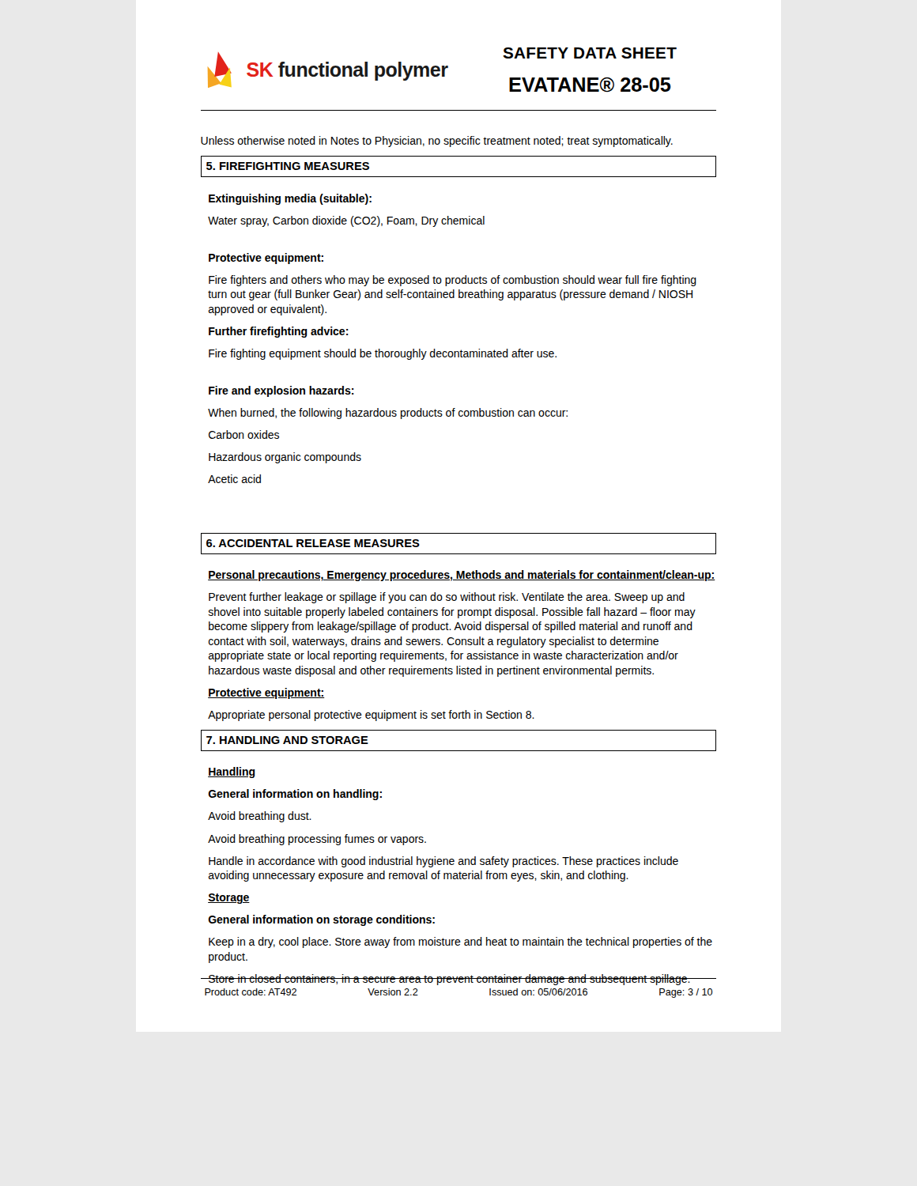SK functional polymer
SAFETY DATA SHEET
EVATANE® 28-05
Unless otherwise noted in Notes to Physician, no specific treatment noted; treat symptomatically.
5. FIREFIGHTING MEASURES
Extinguishing media (suitable):
Water spray, Carbon dioxide (CO2), Foam, Dry chemical
Protective equipment:
Fire fighters and others who may be exposed to products of combustion should wear full fire fighting turn out gear (full Bunker Gear) and self-contained breathing apparatus (pressure demand / NIOSH approved or equivalent).
Further firefighting advice:
Fire fighting equipment should be thoroughly decontaminated after use.
Fire and explosion hazards:
When burned, the following hazardous products of combustion can occur:
Carbon oxides
Hazardous organic compounds
Acetic acid
6. ACCIDENTAL RELEASE MEASURES
Personal precautions, Emergency procedures, Methods and materials for containment/clean-up:
Prevent further leakage or spillage if you can do so without risk. Ventilate the area. Sweep up and shovel into suitable properly labeled containers for prompt disposal. Possible fall hazard – floor may become slippery from leakage/spillage of product. Avoid dispersal of spilled material and runoff and contact with soil, waterways, drains and sewers. Consult a regulatory specialist to determine appropriate state or local reporting requirements, for assistance in waste characterization and/or hazardous waste disposal and other requirements listed in pertinent environmental permits.
Protective equipment:
Appropriate personal protective equipment is set forth in Section 8.
7. HANDLING AND STORAGE
Handling
General information on handling:
Avoid breathing dust.
Avoid breathing processing fumes or vapors.
Handle in accordance with good industrial hygiene and safety practices. These practices include avoiding unnecessary exposure and removal of material from eyes, skin, and clothing.
Storage
General information on storage conditions:
Keep in a dry, cool place. Store away from moisture and heat to maintain the technical properties of the product.
Store in closed containers, in a secure area to prevent container damage and subsequent spillage.
Product code: AT492 Version 2.2 Issued on: 05/06/2016 Page: 3 / 10